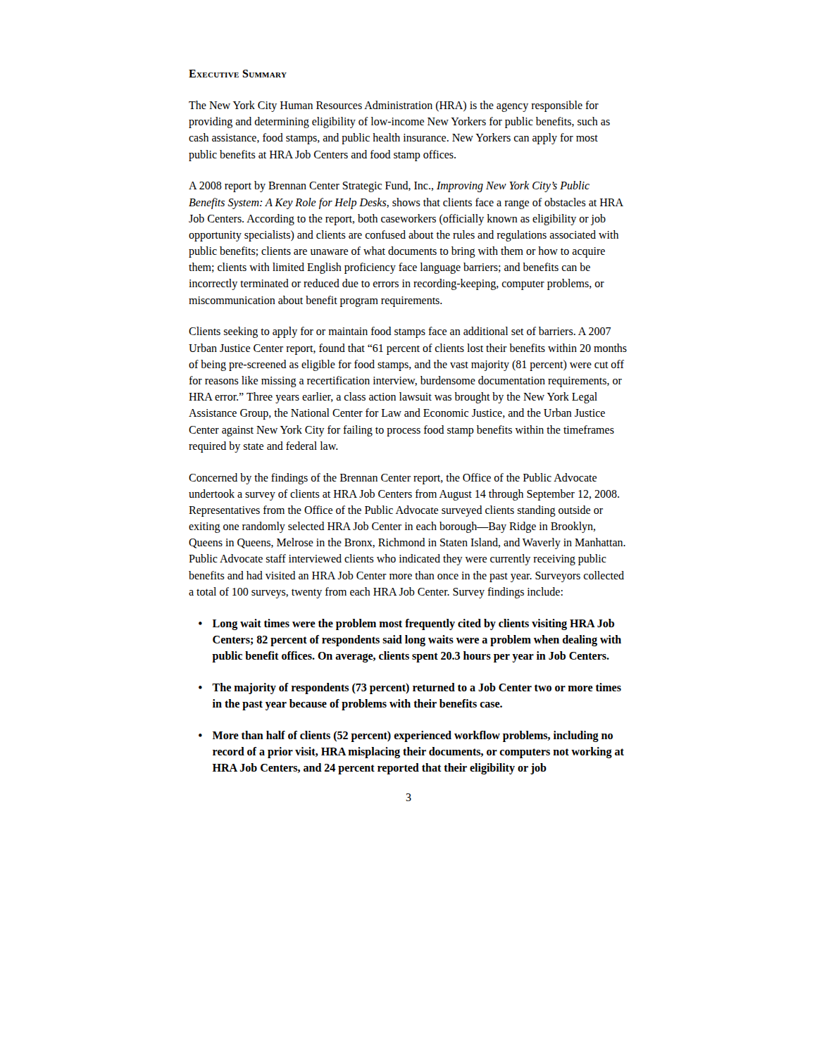Executive Summary
The New York City Human Resources Administration (HRA) is the agency responsible for providing and determining eligibility of low-income New Yorkers for public benefits, such as cash assistance, food stamps, and public health insurance. New Yorkers can apply for most public benefits at HRA Job Centers and food stamp offices.
A 2008 report by Brennan Center Strategic Fund, Inc., Improving New York City’s Public Benefits System: A Key Role for Help Desks, shows that clients face a range of obstacles at HRA Job Centers. According to the report, both caseworkers (officially known as eligibility or job opportunity specialists) and clients are confused about the rules and regulations associated with public benefits; clients are unaware of what documents to bring with them or how to acquire them; clients with limited English proficiency face language barriers; and benefits can be incorrectly terminated or reduced due to errors in recording-keeping, computer problems, or miscommunication about benefit program requirements.
Clients seeking to apply for or maintain food stamps face an additional set of barriers. A 2007 Urban Justice Center report, found that “61 percent of clients lost their benefits within 20 months of being pre-screened as eligible for food stamps, and the vast majority (81 percent) were cut off for reasons like missing a recertification interview, burdensome documentation requirements, or HRA error.” Three years earlier, a class action lawsuit was brought by the New York Legal Assistance Group, the National Center for Law and Economic Justice, and the Urban Justice Center against New York City for failing to process food stamp benefits within the timeframes required by state and federal law.
Concerned by the findings of the Brennan Center report, the Office of the Public Advocate undertook a survey of clients at HRA Job Centers from August 14 through September 12, 2008. Representatives from the Office of the Public Advocate surveyed clients standing outside or exiting one randomly selected HRA Job Center in each borough—Bay Ridge in Brooklyn, Queens in Queens, Melrose in the Bronx, Richmond in Staten Island, and Waverly in Manhattan. Public Advocate staff interviewed clients who indicated they were currently receiving public benefits and had visited an HRA Job Center more than once in the past year. Surveyors collected a total of 100 surveys, twenty from each HRA Job Center. Survey findings include:
Long wait times were the problem most frequently cited by clients visiting HRA Job Centers; 82 percent of respondents said long waits were a problem when dealing with public benefit offices. On average, clients spent 20.3 hours per year in Job Centers.
The majority of respondents (73 percent) returned to a Job Center two or more times in the past year because of problems with their benefits case.
More than half of clients (52 percent) experienced workflow problems, including no record of a prior visit, HRA misplacing their documents, or computers not working at HRA Job Centers, and 24 percent reported that their eligibility or job
3